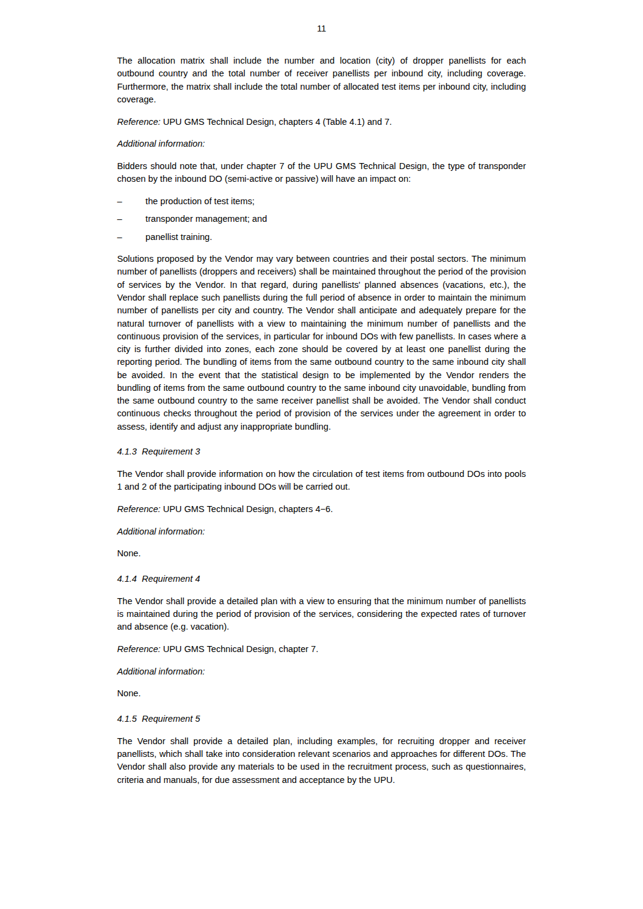11
The allocation matrix shall include the number and location (city) of dropper panellists for each outbound country and the total number of receiver panellists per inbound city, including coverage. Furthermore, the matrix shall include the total number of allocated test items per inbound city, including coverage.
Reference: UPU GMS Technical Design, chapters 4 (Table 4.1) and 7.
Additional information:
Bidders should note that, under chapter 7 of the UPU GMS Technical Design, the type of transponder chosen by the inbound DO (semi-active or passive) will have an impact on:
the production of test items;
transponder management; and
panellist training.
Solutions proposed by the Vendor may vary between countries and their postal sectors. The minimum number of panellists (droppers and receivers) shall be maintained throughout the period of the provision of services by the Vendor. In that regard, during panellists' planned absences (vacations, etc.), the Vendor shall replace such panellists during the full period of absence in order to maintain the minimum number of panellists per city and country. The Vendor shall anticipate and adequately prepare for the natural turnover of panellists with a view to maintaining the minimum number of panellists and the continuous provision of the services, in particular for inbound DOs with few panellists. In cases where a city is further divided into zones, each zone should be covered by at least one panellist during the reporting period. The bundling of items from the same outbound country to the same inbound city shall be avoided. In the event that the statistical design to be implemented by the Vendor renders the bundling of items from the same outbound country to the same inbound city unavoidable, bundling from the same outbound country to the same receiver panellist shall be avoided. The Vendor shall conduct continuous checks throughout the period of provision of the services under the agreement in order to assess, identify and adjust any inappropriate bundling.
4.1.3 Requirement 3
The Vendor shall provide information on how the circulation of test items from outbound DOs into pools 1 and 2 of the participating inbound DOs will be carried out.
Reference: UPU GMS Technical Design, chapters 4−6.
Additional information:
None.
4.1.4 Requirement 4
The Vendor shall provide a detailed plan with a view to ensuring that the minimum number of panellists is maintained during the period of provision of the services, considering the expected rates of turnover and absence (e.g. vacation).
Reference: UPU GMS Technical Design, chapter 7.
Additional information:
None.
4.1.5 Requirement 5
The Vendor shall provide a detailed plan, including examples, for recruiting dropper and receiver panellists, which shall take into consideration relevant scenarios and approaches for different DOs. The Vendor shall also provide any materials to be used in the recruitment process, such as questionnaires, criteria and manuals, for due assessment and acceptance by the UPU.